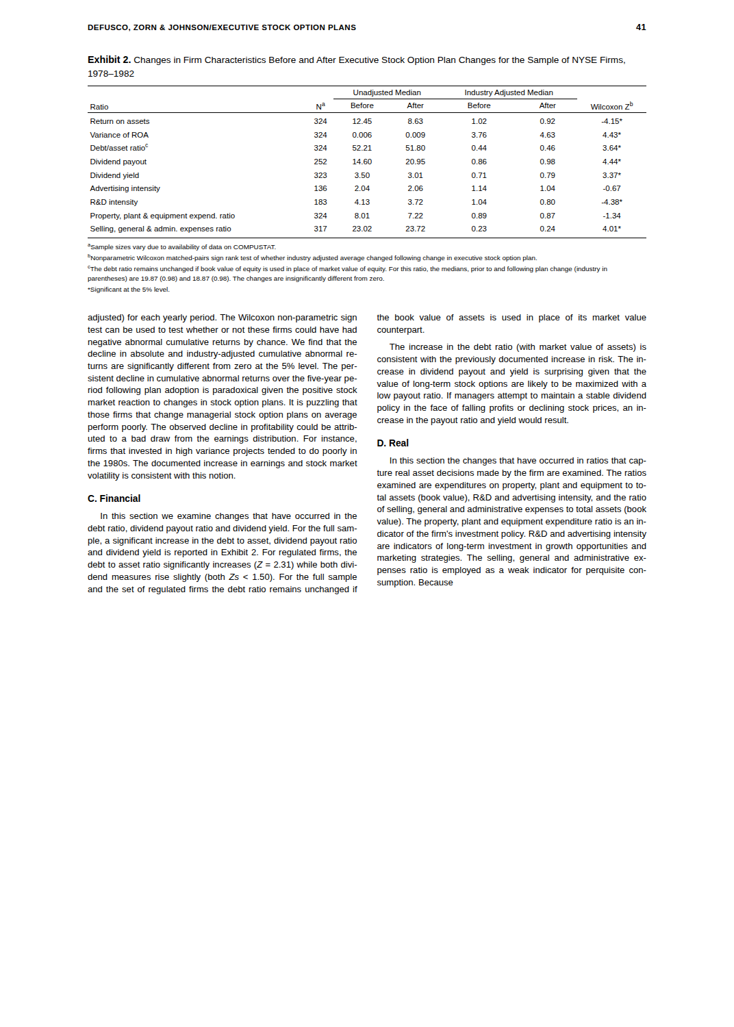DEFUSCO, ZORN & JOHNSON/EXECUTIVE STOCK OPTION PLANS 41
Exhibit 2. Changes in Firm Characteristics Before and After Executive Stock Option Plan Changes for the Sample of NYSE Firms, 1978–1982
| Ratio | N a | Unadjusted Median | Industry Adjusted Median | Wilcoxon Z b |
| --- | --- | --- | --- | --- |
| Before | After | Before | After |
| Return on assets | 324 | 12.45 | 8.63 | 1.02 | 0.92 | -4.15* |
| Variance of ROA | 324 | 0.006 | 0.009 | 3.76 | 4.63 | 4.43* |
| Debt/asset ratio c | 324 | 52.21 | 51.80 | 0.44 | 0.46 | 3.64* |
| Dividend payout | 252 | 14.60 | 20.95 | 0.86 | 0.98 | 4.44* |
| Dividend yield | 323 | 3.50 | 3.01 | 0.71 | 0.79 | 3.37* |
| Advertising intensity | 136 | 2.04 | 2.06 | 1.14 | 1.04 | -0.67 |
| R&D intensity | 183 | 4.13 | 3.72 | 1.04 | 0.80 | -4.38* |
| Property, plant & equipment expend. ratio | 324 | 8.01 | 7.22 | 0.89 | 0.87 | -1.34 |
| Selling, general & admin. expenses ratio | 317 | 23.02 | 23.72 | 0.23 | 0.24 | 4.01* |
aSample sizes vary due to availability of data on COMPUSTAT.
bNonparametric Wilcoxon matched-pairs sign rank test of whether industry adjusted average changed following change in executive stock option plan.
cThe debt ratio remains unchanged if book value of equity is used in place of market value of equity. For this ratio, the medians, prior to and following plan change (industry in parentheses) are 19.87 (0.98) and 18.87 (0.98). The changes are insignificantly different from zero.
*Significant at the 5% level.
adjusted) for each yearly period. The Wilcoxon non-parametric sign test can be used to test whether or not these firms could have had negative abnormal cumulative returns by chance. We find that the decline in absolute and industry-adjusted cumulative abnormal returns are significantly different from zero at the 5% level. The persistent decline in cumulative abnormal returns over the five-year period following plan adoption is paradoxical given the positive stock market reaction to changes in stock option plans. It is puzzling that those firms that change managerial stock option plans on average perform poorly. The observed decline in profitability could be attributed to a bad draw from the earnings distribution. For instance, firms that invested in high variance projects tended to do poorly in the 1980s. The documented increase in earnings and stock market volatility is consistent with this notion.
C. Financial
In this section we examine changes that have occurred in the debt ratio, dividend payout ratio and dividend yield. For the full sample, a significant increase in the debt to asset, dividend payout ratio and dividend yield is reported in Exhibit 2. For regulated firms, the debt to asset ratio significantly increases (Z = 2.31) while both dividend measures rise slightly (both Zs < 1.50). For the full sample and the set of regulated firms the debt ratio remains unchanged if the book value of assets is used in place of its market value counterpart.
The increase in the debt ratio (with market value of assets) is consistent with the previously documented increase in risk. The increase in dividend payout and yield is surprising given that the value of long-term stock options are likely to be maximized with a low payout ratio. If managers attempt to maintain a stable dividend policy in the face of falling profits or declining stock prices, an increase in the payout ratio and yield would result.
D. Real
In this section the changes that have occurred in ratios that capture real asset decisions made by the firm are examined. The ratios examined are expenditures on property, plant and equipment to total assets (book value), R&D and advertising intensity, and the ratio of selling, general and administrative expenses to total assets (book value). The property, plant and equipment expenditure ratio is an indicator of the firm's investment policy. R&D and advertising intensity are indicators of long-term investment in growth opportunities and marketing strategies. The selling, general and administrative expenses ratio is employed as a weak indicator for perquisite consumption. Because